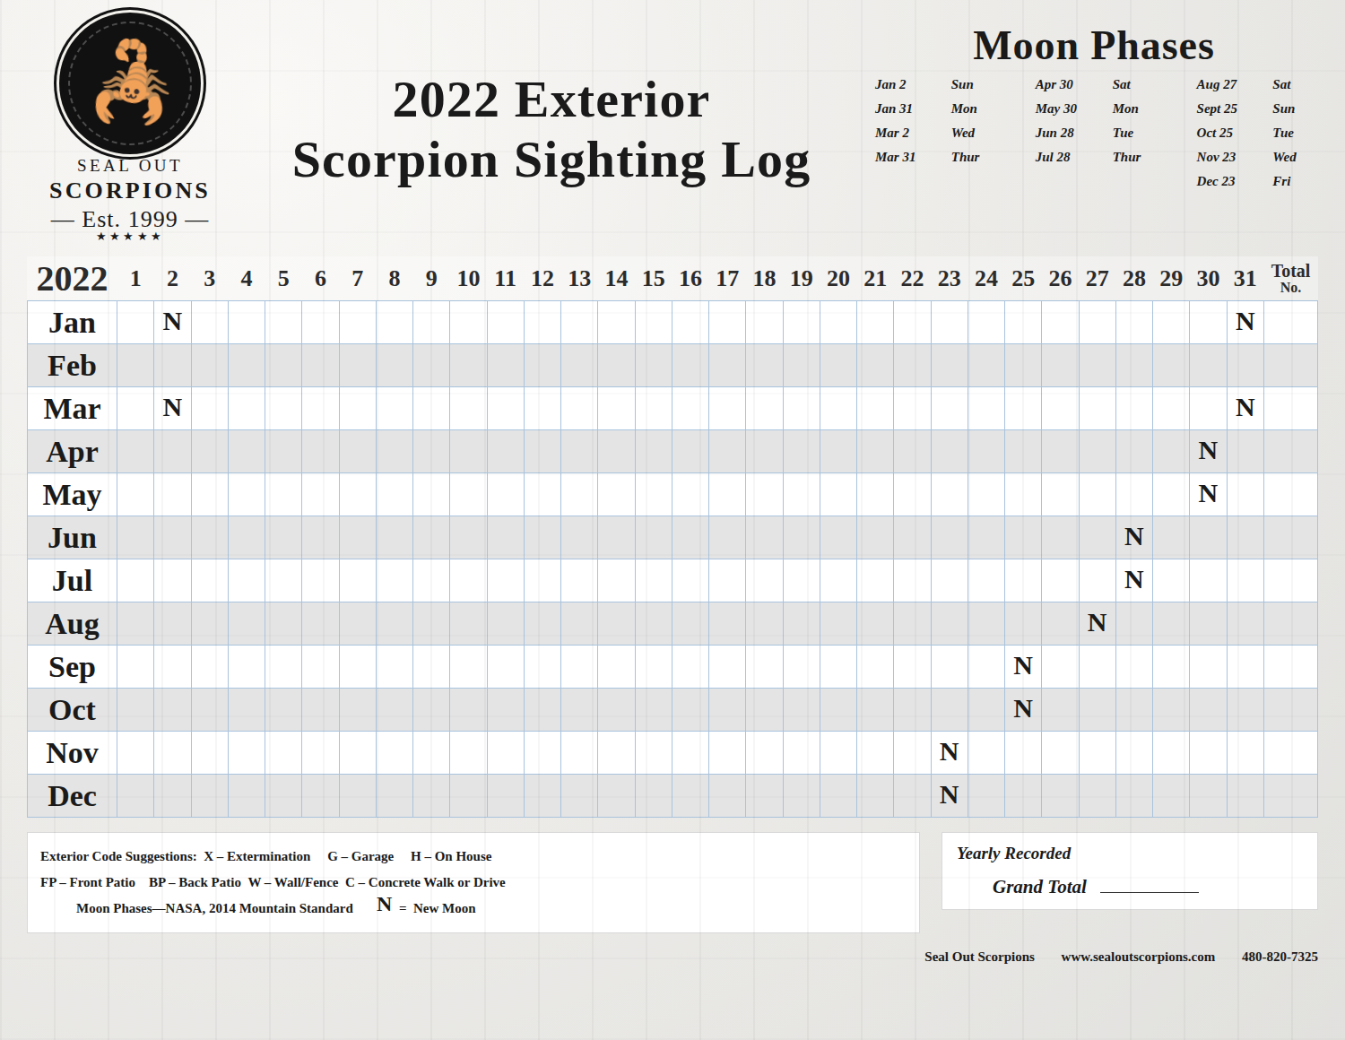🦂
Seal Out
Scorpions
— Est. 1999 —
★★★★★
2022 Exterior
Scorpion Sighting Log
Moon Phases
| Jan 2 | Sun | Apr 30 | Sat | Aug 27 | Sat |
| Jan 31 | Mon | May 30 | Mon | Sept 25 | Sun |
| Mar 2 | Wed | Jun 28 | Tue | Oct 25 | Tue |
| Mar 31 | Thur | Jul 28 | Thur | Nov 23 | Wed |
| | | | | Dec 23 | Fri |
| 2022 | 1 | 2 | 3 | 4 | 5 | 6 | 7 | 8 | 9 | 10 | 11 | 12 | 13 | 14 | 15 | 16 | 17 | 18 | 19 | 20 | 21 | 22 | 23 | 24 | 25 | 26 | 27 | 28 | 29 | 30 | 31 | Total No. |
| --- | --- | --- | --- | --- | --- | --- | --- | --- | --- | --- | --- | --- | --- | --- | --- | --- | --- | --- | --- | --- | --- | --- | --- | --- | --- | --- | --- | --- | --- | --- | --- | --- |
| Jan | | N | | | | | | | | | | | | | | | | | | | | | | | | | | | | | N | |
| Feb | | | | | | | | | | | | | | | | | | | | | | | | | | | | | | | | |
| Mar | | N | | | | | | | | | | | | | | | | | | | | | | | | | | | | | N | |
| Apr | | | | | | | | | | | | | | | | | | | | | | | | | | | | | | N | | |
| May | | | | | | | | | | | | | | | | | | | | | | | | | | | | | | N | | |
| Jun | | | | | | | | | | | | | | | | | | | | | | | | | | | | N | | | | |
| Jul | | | | | | | | | | | | | | | | | | | | | | | | | | | | N | | | | |
| Aug | | | | | | | | | | | | | | | | | | | | | | | | | | | N | | | | | |
| Sep | | | | | | | | | | | | | | | | | | | | | | | | | N | | | | | | | |
| Oct | | | | | | | | | | | | | | | | | | | | | | | | | N | | | | | | | |
| Nov | | | | | | | | | | | | | | | | | | | | | | | N | | | | | | | | | |
| Dec | | | | | | | | | | | | | | | | | | | | | | | N | | | | | | | | | |
Exterior Code Suggestions: X – Extermination G – Garage H – On House
FP – Front Patio BP – Back Patio W – Wall/Fence C – Concrete Walk or Drive
Moon Phases—NASA, 2014 Mountain Standard N = New Moon
Yearly Recorded
Grand Total
Seal Out Scorpions www.sealoutscorpions.com 480-820-7325